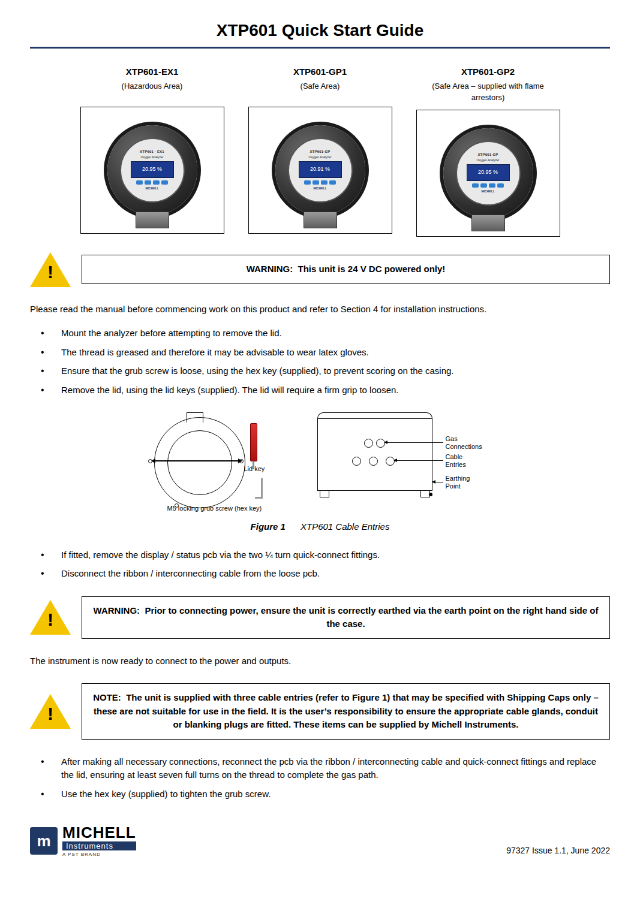XTP601 Quick Start Guide
XTP601-EX1
(Hazardous Area)
XTP601 - EX1
Oxygen Analyzer
20.95 %
MICHELL
XTP601-GP1
(Safe Area)
XTP601-GP
Oxygen Analyzer
20.91 %
MICHELL
XTP601-GP2
(Safe Area – supplied with flame arrestors)
XTP601-GP
Oxygen Analyzer
20.95 %
MICHELL
WARNING: This unit is 24 V DC powered only!
Please read the manual before commencing work on this product and refer to Section 4 for installation instructions.
Mount the analyzer before attempting to remove the lid.
The thread is greased and therefore it may be advisable to wear latex gloves.
Ensure that the grub screw is loose, using the hex key (supplied), to prevent scoring on the casing.
Remove the lid, using the lid keys (supplied). The lid will require a firm grip to loosen.
Lid key
M5 locking grub screw (hex key)
Gas
Connections
Cable
Entries
Earthing
Point
Figure 1 XTP601 Cable Entries
If fitted, remove the display / status pcb via the two ¼ turn quick-connect fittings.
Disconnect the ribbon / interconnecting cable from the loose pcb.
WARNING: Prior to connecting power, ensure the unit is correctly earthed via the earth point on the right hand side of the case.
The instrument is now ready to connect to the power and outputs.
NOTE: The unit is supplied with three cable entries (refer to Figure 1) that may be specified with Shipping Caps only – these are not suitable for use in the field. It is the user’s responsibility to ensure the appropriate cable glands, conduit or blanking plugs are fitted. These items can be supplied by Michell Instruments.
After making all necessary connections, reconnect the pcb via the ribbon / interconnecting cable and quick-connect fittings and replace the lid, ensuring at least seven full turns on the thread to complete the gas path.
Use the hex key (supplied) to tighten the grub screw.
m
MICHELL Instruments A PST BRAND
97327 Issue 1.1, June 2022